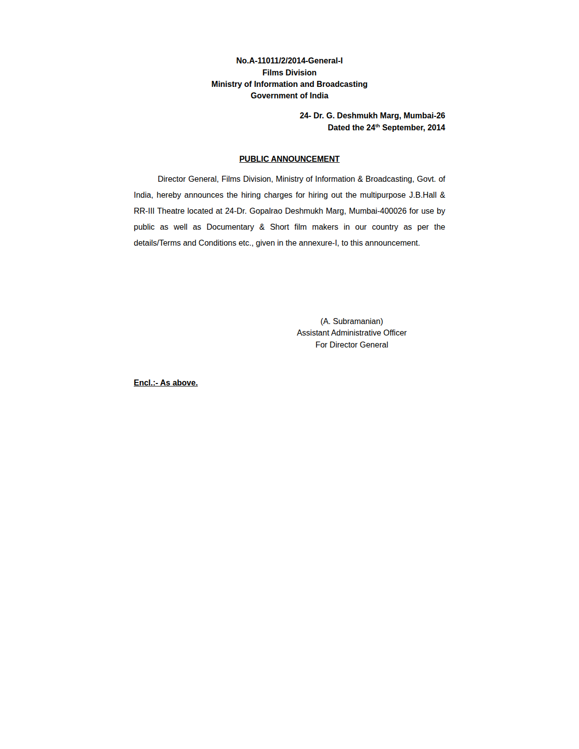No.A-11011/2/2014-General-I
Films Division
Ministry of Information and Broadcasting
Government of India
24- Dr. G. Deshmukh Marg, Mumbai-26
Dated the 24th September, 2014
PUBLIC ANNOUNCEMENT
Director General, Films Division, Ministry of Information & Broadcasting, Govt. of India, hereby announces the hiring charges for hiring out the multipurpose J.B.Hall & RR-III Theatre located at 24-Dr. Gopalrao Deshmukh Marg, Mumbai-400026 for use by public as well as Documentary & Short film makers in our country as per the details/Terms and Conditions etc., given in the annexure-I, to this announcement.
(A. Subramanian)
Assistant Administrative Officer
For Director General
Encl.:- As above.